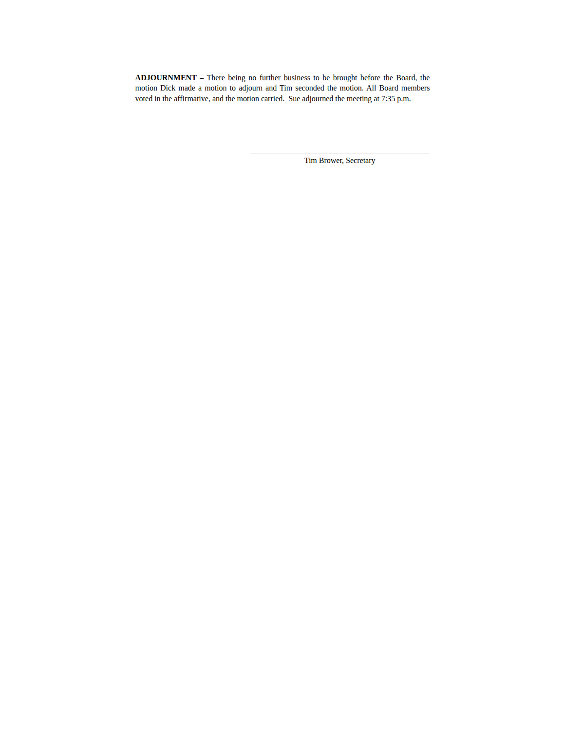ADJOURNMENT – There being no further business to be brought before the Board, the motion Dick made a motion to adjourn and Tim seconded the motion. All Board members voted in the affirmative, and the motion carried. Sue adjourned the meeting at 7:35 p.m.
Tim Brower, Secretary